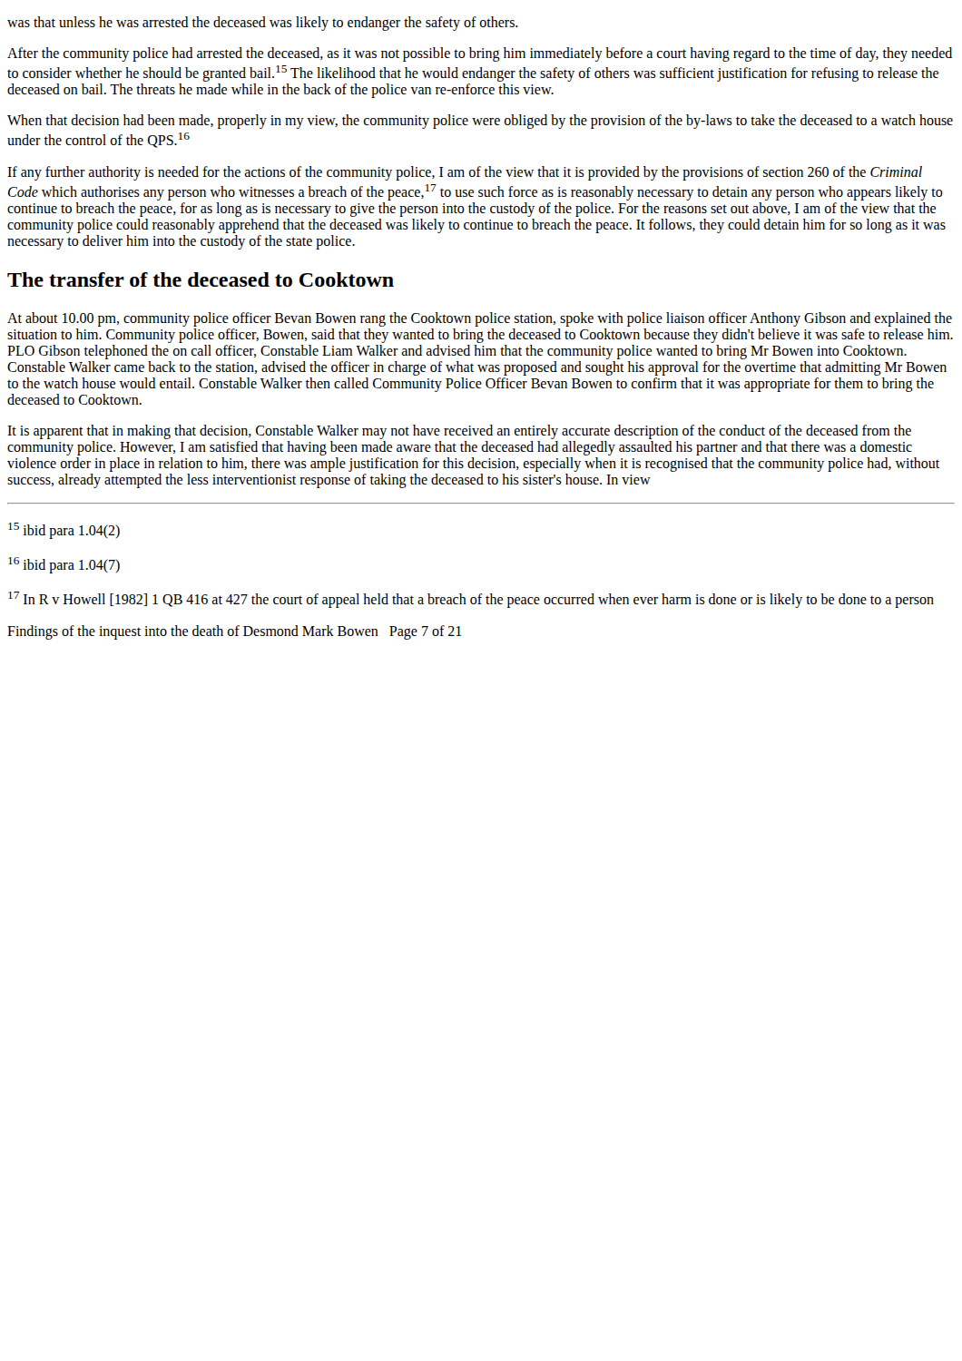was that unless he was arrested the deceased was likely to endanger the safety of others.
After the community police had arrested the deceased, as it was not possible to bring him immediately before a court having regard to the time of day, they needed to consider whether he should be granted bail.15 The likelihood that he would endanger the safety of others was sufficient justification for refusing to release the deceased on bail. The threats he made while in the back of the police van re-enforce this view.
When that decision had been made, properly in my view, the community police were obliged by the provision of the by-laws to take the deceased to a watch house under the control of the QPS.16
If any further authority is needed for the actions of the community police, I am of the view that it is provided by the provisions of section 260 of the Criminal Code which authorises any person who witnesses a breach of the peace,17 to use such force as is reasonably necessary to detain any person who appears likely to continue to breach the peace, for as long as is necessary to give the person into the custody of the police. For the reasons set out above, I am of the view that the community police could reasonably apprehend that the deceased was likely to continue to breach the peace. It follows, they could detain him for so long as it was necessary to deliver him into the custody of the state police.
The transfer of the deceased to Cooktown
At about 10.00 pm, community police officer Bevan Bowen rang the Cooktown police station, spoke with police liaison officer Anthony Gibson and explained the situation to him. Community police officer, Bowen, said that they wanted to bring the deceased to Cooktown because they didn't believe it was safe to release him. PLO Gibson telephoned the on call officer, Constable Liam Walker and advised him that the community police wanted to bring Mr Bowen into Cooktown. Constable Walker came back to the station, advised the officer in charge of what was proposed and sought his approval for the overtime that admitting Mr Bowen to the watch house would entail. Constable Walker then called Community Police Officer Bevan Bowen to confirm that it was appropriate for them to bring the deceased to Cooktown.
It is apparent that in making that decision, Constable Walker may not have received an entirely accurate description of the conduct of the deceased from the community police. However, I am satisfied that having been made aware that the deceased had allegedly assaulted his partner and that there was a domestic violence order in place in relation to him, there was ample justification for this decision, especially when it is recognised that the community police had, without success, already attempted the less interventionist response of taking the deceased to his sister's house. In view
15 ibid para 1.04(2)
16 ibid para 1.04(7)
17 In R v Howell [1982] 1 QB 416 at 427 the court of appeal held that a breach of the peace occurred when ever harm is done or is likely to be done to a person
Findings of the inquest into the death of Desmond Mark Bowen Page 7 of 21